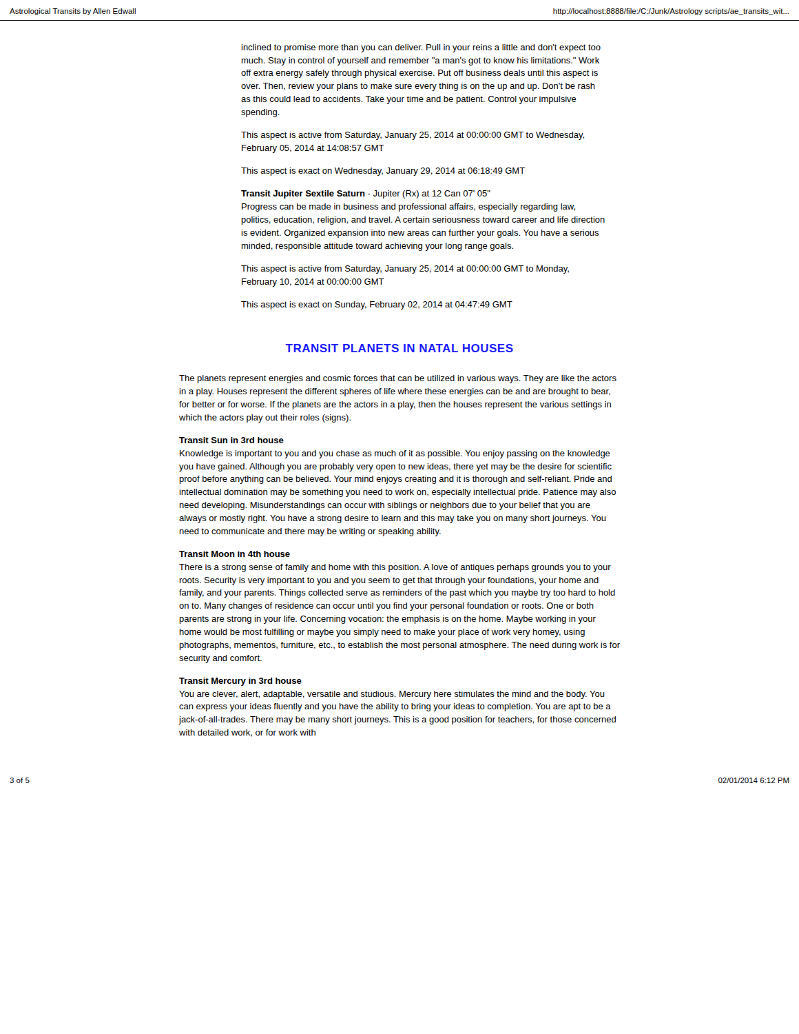Astrological Transits by Allen Edwall
http://localhost:8888/file:/C:/Junk/Astrology scripts/ae_transits_wit...
inclined to promise more than you can deliver. Pull in your reins a little and don't expect too much. Stay in control of yourself and remember "a man's got to know his limitations." Work off extra energy safely through physical exercise. Put off business deals until this aspect is over. Then, review your plans to make sure every thing is on the up and up. Don't be rash as this could lead to accidents. Take your time and be patient. Control your impulsive spending.
This aspect is active from Saturday, January 25, 2014 at 00:00:00 GMT to Wednesday, February 05, 2014 at 14:08:57 GMT
This aspect is exact on Wednesday, January 29, 2014 at 06:18:49 GMT
Transit Jupiter Sextile Saturn
- Jupiter (Rx) at 12 Can 07' 05"
Progress can be made in business and professional affairs, especially regarding law, politics, education, religion, and travel. A certain seriousness toward career and life direction is evident. Organized expansion into new areas can further your goals. You have a serious minded, responsible attitude toward achieving your long range goals.
This aspect is active from Saturday, January 25, 2014 at 00:00:00 GMT to Monday, February 10, 2014 at 00:00:00 GMT
This aspect is exact on Sunday, February 02, 2014 at 04:47:49 GMT
TRANSIT PLANETS IN NATAL HOUSES
The planets represent energies and cosmic forces that can be utilized in various ways. They are like the actors in a play. Houses represent the different spheres of life where these energies can be and are brought to bear, for better or for worse. If the planets are the actors in a play, then the houses represent the various settings in which the actors play out their roles (signs).
Transit Sun in 3rd house
Knowledge is important to you and you chase as much of it as possible. You enjoy passing on the knowledge you have gained. Although you are probably very open to new ideas, there yet may be the desire for scientific proof before anything can be believed. Your mind enjoys creating and it is thorough and self-reliant. Pride and intellectual domination may be something you need to work on, especially intellectual pride. Patience may also need developing. Misunderstandings can occur with siblings or neighbors due to your belief that you are always or mostly right. You have a strong desire to learn and this may take you on many short journeys. You need to communicate and there may be writing or speaking ability.
Transit Moon in 4th house
There is a strong sense of family and home with this position. A love of antiques perhaps grounds you to your roots. Security is very important to you and you seem to get that through your foundations, your home and family, and your parents. Things collected serve as reminders of the past which you maybe try too hard to hold on to. Many changes of residence can occur until you find your personal foundation or roots. One or both parents are strong in your life. Concerning vocation: the emphasis is on the home. Maybe working in your home would be most fulfilling or maybe you simply need to make your place of work very homey, using photographs, mementos, furniture, etc., to establish the most personal atmosphere. The need during work is for security and comfort.
Transit Mercury in 3rd house
You are clever, alert, adaptable, versatile and studious. Mercury here stimulates the mind and the body. You can express your ideas fluently and you have the ability to bring your ideas to completion. You are apt to be a jack-of-all-trades. There may be many short journeys. This is a good position for teachers, for those concerned with detailed work, or for work with
3 of 5
02/01/2014 6:12 PM